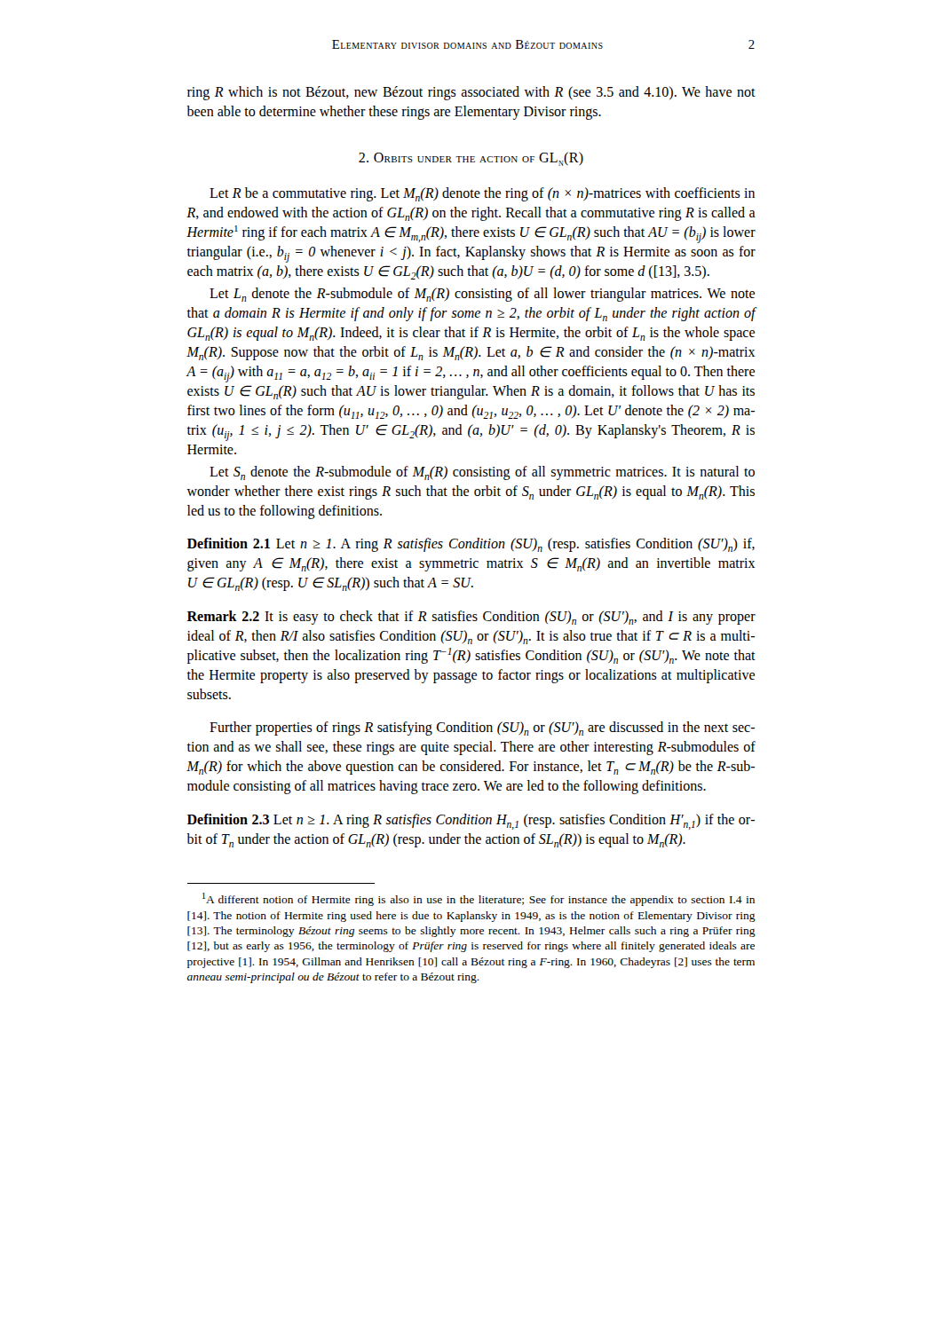Elementary divisor domains and Bézout domains 2
ring R which is not Bézout, new Bézout rings associated with R (see 3.5 and 4.10). We have not been able to determine whether these rings are Elementary Divisor rings.
2. Orbits under the action of GLn(R)
Let R be a commutative ring. Let Mn(R) denote the ring of (n × n)-matrices with coefficients in R, and endowed with the action of GLn(R) on the right. Recall that a commutative ring R is called a Hermite1 ring if for each matrix A ∈ Mm,n(R), there exists U ∈ GLn(R) such that AU = (bij) is lower triangular (i.e., bij = 0 whenever i < j). In fact, Kaplansky shows that R is Hermite as soon as for each matrix (a, b), there exists U ∈ GL2(R) such that (a, b)U = (d, 0) for some d ([13], 3.5).
Let Ln denote the R-submodule of Mn(R) consisting of all lower triangular matrices. We note that a domain R is Hermite if and only if for some n ≥ 2, the orbit of Ln under the right action of GLn(R) is equal to Mn(R). Indeed, it is clear that if R is Hermite, the orbit of Ln is the whole space Mn(R). Suppose now that the orbit of Ln is Mn(R). Let a, b ∈ R and consider the (n × n)-matrix A = (aij) with a11 = a, a12 = b, aii = 1 if i = 2, … , n, and all other coefficients equal to 0. Then there exists U ∈ GLn(R) such that AU is lower triangular. When R is a domain, it follows that U has its first two lines of the form (u11, u12, 0, … , 0) and (u21, u22, 0, … , 0). Let U′ denote the (2 × 2) matrix (uij, 1 ≤ i, j ≤ 2). Then U′ ∈ GL2(R), and (a, b)U′ = (d, 0). By Kaplansky's Theorem, R is Hermite.
Let Sn denote the R-submodule of Mn(R) consisting of all symmetric matrices. It is natural to wonder whether there exist rings R such that the orbit of Sn under GLn(R) is equal to Mn(R). This led us to the following definitions.
Definition 2.1 Let n ≥ 1. A ring R satisfies Condition (SU)n (resp. satisfies Condition (SU′)n) if, given any A ∈ Mn(R), there exist a symmetric matrix S ∈ Mn(R) and an invertible matrix U ∈ GLn(R) (resp. U ∈ SLn(R)) such that A = SU.
Remark 2.2 It is easy to check that if R satisfies Condition (SU)n or (SU′)n, and I is any proper ideal of R, then R/I also satisfies Condition (SU)n or (SU′)n. It is also true that if T ⊂ R is a multiplicative subset, then the localization ring T−1(R) satisfies Condition (SU)n or (SU′)n. We note that the Hermite property is also preserved by passage to factor rings or localizations at multiplicative subsets.
Further properties of rings R satisfying Condition (SU)n or (SU′)n are discussed in the next section and as we shall see, these rings are quite special. There are other interesting R-submodules of Mn(R) for which the above question can be considered. For instance, let Tn ⊂ Mn(R) be the R-submodule consisting of all matrices having trace zero. We are led to the following definitions.
Definition 2.3 Let n ≥ 1. A ring R satisfies Condition Hn,1 (resp. satisfies Condition H′n,1) if the orbit of Tn under the action of GLn(R) (resp. under the action of SLn(R)) is equal to Mn(R).
1A different notion of Hermite ring is also in use in the literature; See for instance the appendix to section I.4 in [14]. The notion of Hermite ring used here is due to Kaplansky in 1949, as is the notion of Elementary Divisor ring [13]. The terminology Bézout ring seems to be slightly more recent. In 1943, Helmer calls such a ring a Prüfer ring [12], but as early as 1956, the terminology of Prüfer ring is reserved for rings where all finitely generated ideals are projective [1]. In 1954, Gillman and Henriksen [10] call a Bézout ring a F-ring. In 1960, Chadeyras [2] uses the term anneau semi-principal ou de Bézout to refer to a Bézout ring.